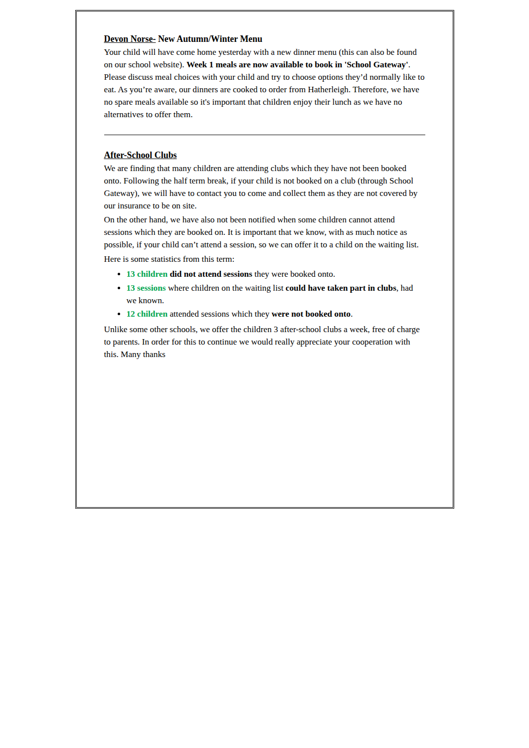Devon Norse- New Autumn/Winter Menu
Your child will have come home yesterday with a new dinner menu (this can also be found on our school website). Week 1 meals are now available to book in 'School Gateway'. Please discuss meal choices with your child and try to choose options they’d normally like to eat. As you’re aware, our dinners are cooked to order from Hatherleigh. Therefore, we have no spare meals available so it's important that children enjoy their lunch as we have no alternatives to offer them.
After-School Clubs
We are finding that many children are attending clubs which they have not been booked onto. Following the half term break, if your child is not booked on a club (through School Gateway), we will have to contact you to come and collect them as they are not covered by our insurance to be on site.
On the other hand, we have also not been notified when some children cannot attend sessions which they are booked on. It is important that we know, with as much notice as possible, if your child can’t attend a session, so we can offer it to a child on the waiting list.
Here is some statistics from this term:
13 children did not attend sessions they were booked onto.
13 sessions where children on the waiting list could have taken part in clubs, had we known.
12 children attended sessions which they were not booked onto.
Unlike some other schools, we offer the children 3 after-school clubs a week, free of charge to parents. In order for this to continue we would really appreciate your cooperation with this. Many thanks